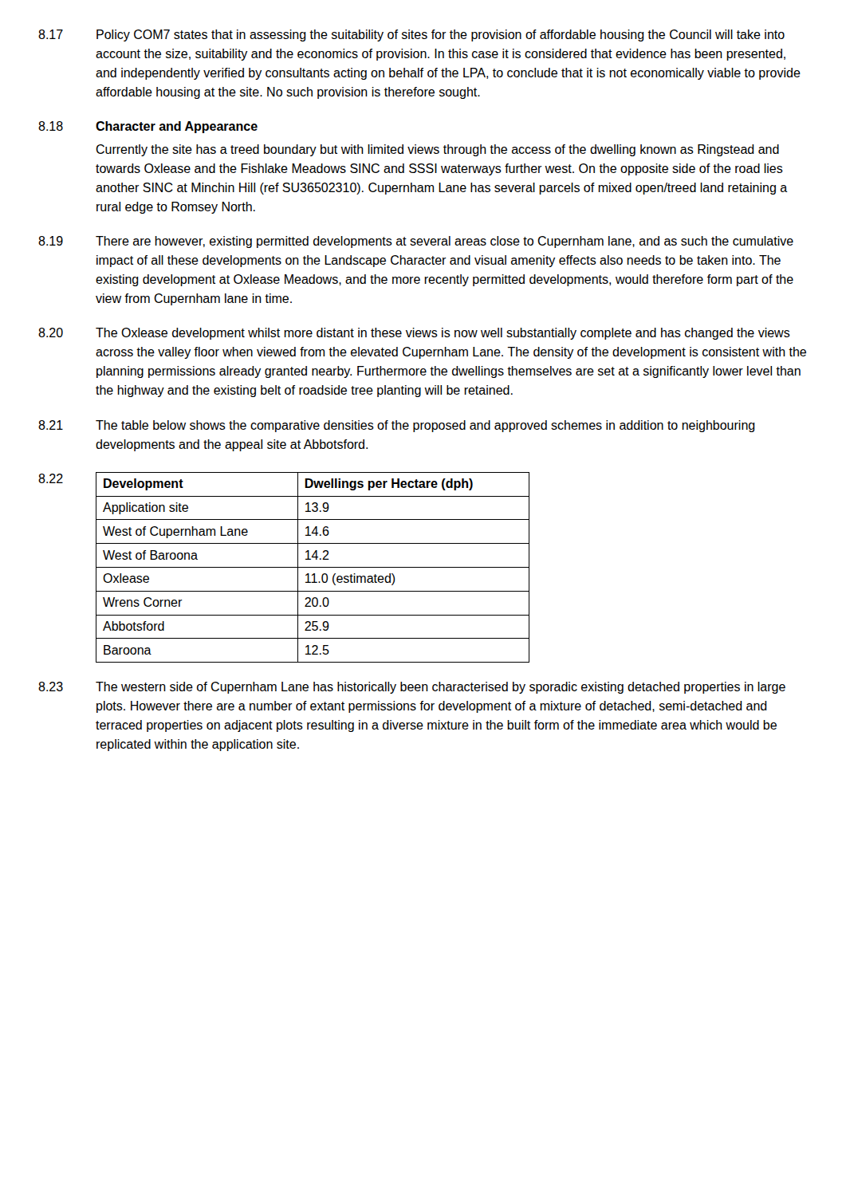8.17
Policy COM7 states that in assessing the suitability of sites for the provision of affordable housing the Council will take into account the size, suitability and the economics of provision. In this case it is considered that evidence has been presented, and independently verified by consultants acting on behalf of the LPA, to conclude that it is not economically viable to provide affordable housing at the site. No such provision is therefore sought.
8.18
Character and Appearance
Currently the site has a treed boundary but with limited views through the access of the dwelling known as Ringstead and towards Oxlease and the Fishlake Meadows SINC and SSSI waterways further west. On the opposite side of the road lies another SINC at Minchin Hill (ref SU36502310). Cupernham Lane has several parcels of mixed open/treed land retaining a rural edge to Romsey North.
8.19
There are however, existing permitted developments at several areas close to Cupernham lane, and as such the cumulative impact of all these developments on the Landscape Character and visual amenity effects also needs to be taken into. The existing development at Oxlease Meadows, and the more recently permitted developments, would therefore form part of the view from Cupernham lane in time.
8.20
The Oxlease development whilst more distant in these views is now well substantially complete and has changed the views across the valley floor when viewed from the elevated Cupernham Lane. The density of the development is consistent with the planning permissions already granted nearby. Furthermore the dwellings themselves are set at a significantly lower level than the highway and the existing belt of roadside tree planting will be retained.
8.21
The table below shows the comparative densities of the proposed and approved schemes in addition to neighbouring developments and the appeal site at Abbotsford.
8.22
| Development | Dwellings per Hectare (dph) |
| --- | --- |
| Application site | 13.9 |
| West of Cupernham Lane | 14.6 |
| West of Baroona | 14.2 |
| Oxlease | 11.0 (estimated) |
| Wrens Corner | 20.0 |
| Abbotsford | 25.9 |
| Baroona | 12.5 |
8.23
The western side of Cupernham Lane has historically been characterised by sporadic existing detached properties in large plots. However there are a number of extant permissions for development of a mixture of detached, semi-detached and terraced properties on adjacent plots resulting in a diverse mixture in the built form of the immediate area which would be replicated within the application site.